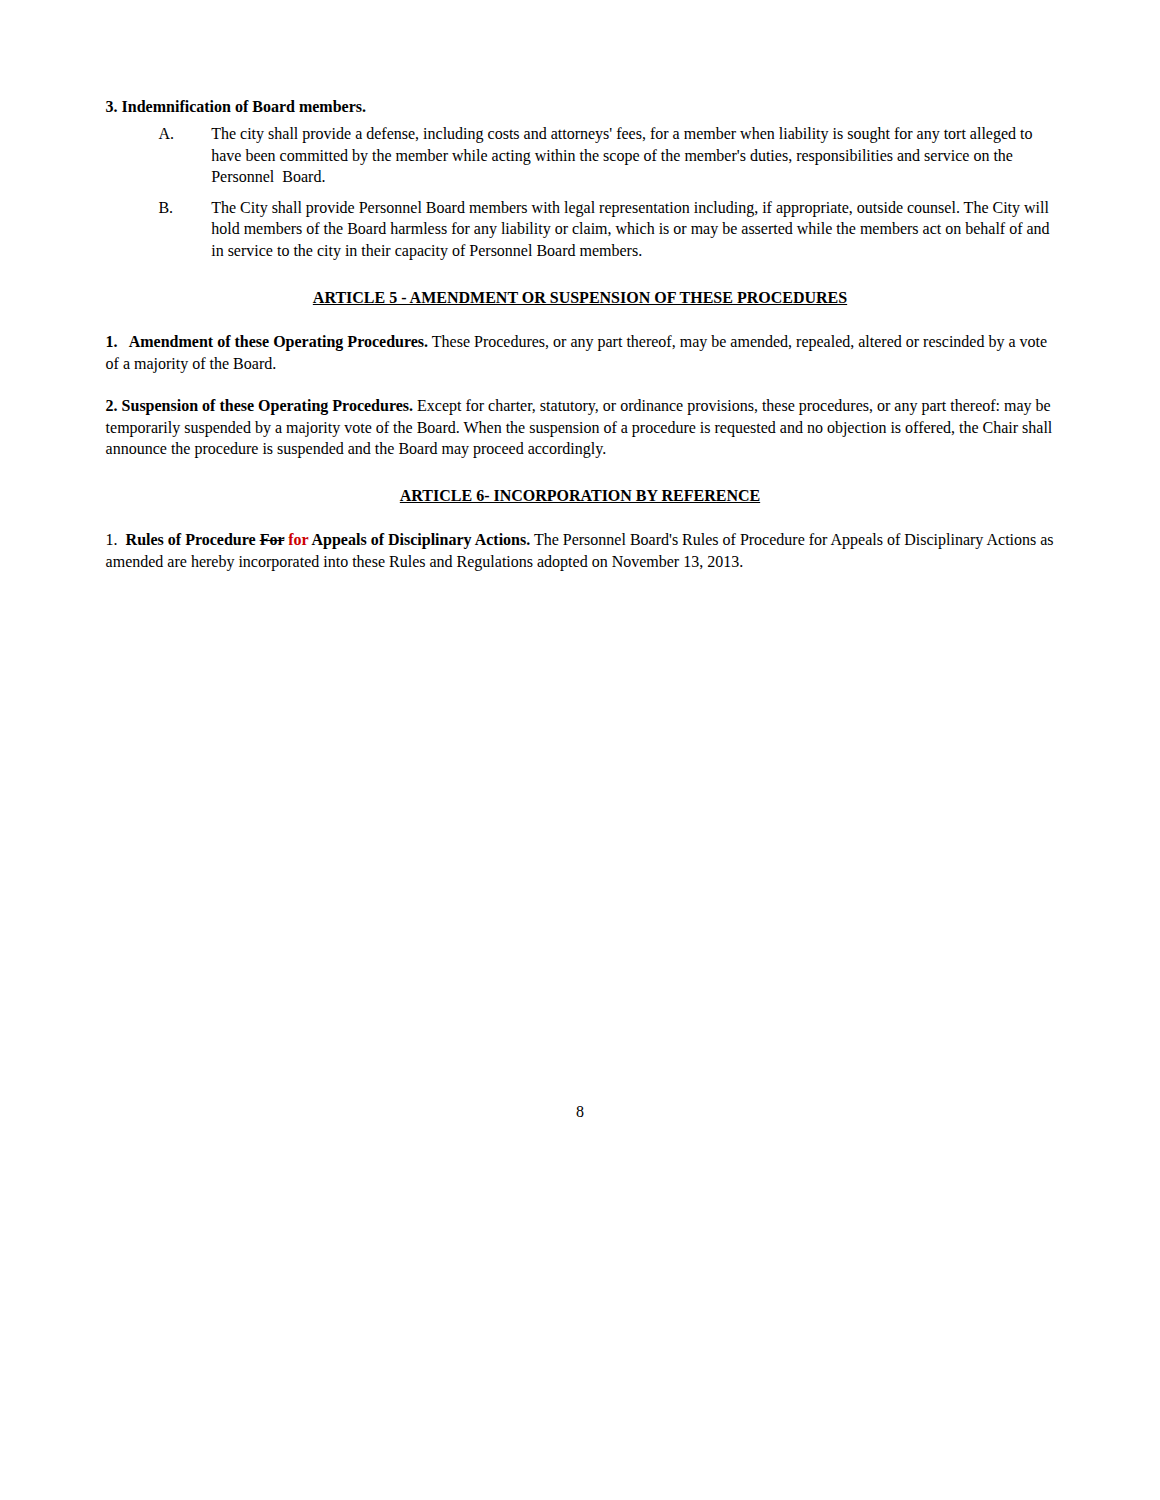3. Indemnification of Board members.
A.
The city shall provide a defense, including costs and attorneys' fees, for a member when liability is sought for any tort alleged to have been committed by the member while acting within the scope of the member's duties, responsibilities and service on the Personnel Board.
B.
The City shall provide Personnel Board members with legal representation including, if appropriate, outside counsel. The City will hold members of the Board harmless for any liability or claim, which is or may be asserted while the members act on behalf of and in service to the city in their capacity of Personnel Board members.
ARTICLE 5 - AMENDMENT OR SUSPENSION OF THESE PROCEDURES
1. Amendment of these Operating Procedures. These Procedures, or any part thereof, may be amended, repealed, altered or rescinded by a vote of a majority of the Board.
2. Suspension of these Operating Procedures. Except for charter, statutory, or ordinance provisions, these procedures, or any part thereof: may be temporarily suspended by a majority vote of the Board. When the suspension of a procedure is requested and no objection is offered, the Chair shall announce the procedure is suspended and the Board may proceed accordingly.
ARTICLE 6- INCORPORATION BY REFERENCE
1. Rules of Procedure For for Appeals of Disciplinary Actions. The Personnel Board's Rules of Procedure for Appeals of Disciplinary Actions as amended are hereby incorporated into these Rules and Regulations adopted on November 13, 2013.
8